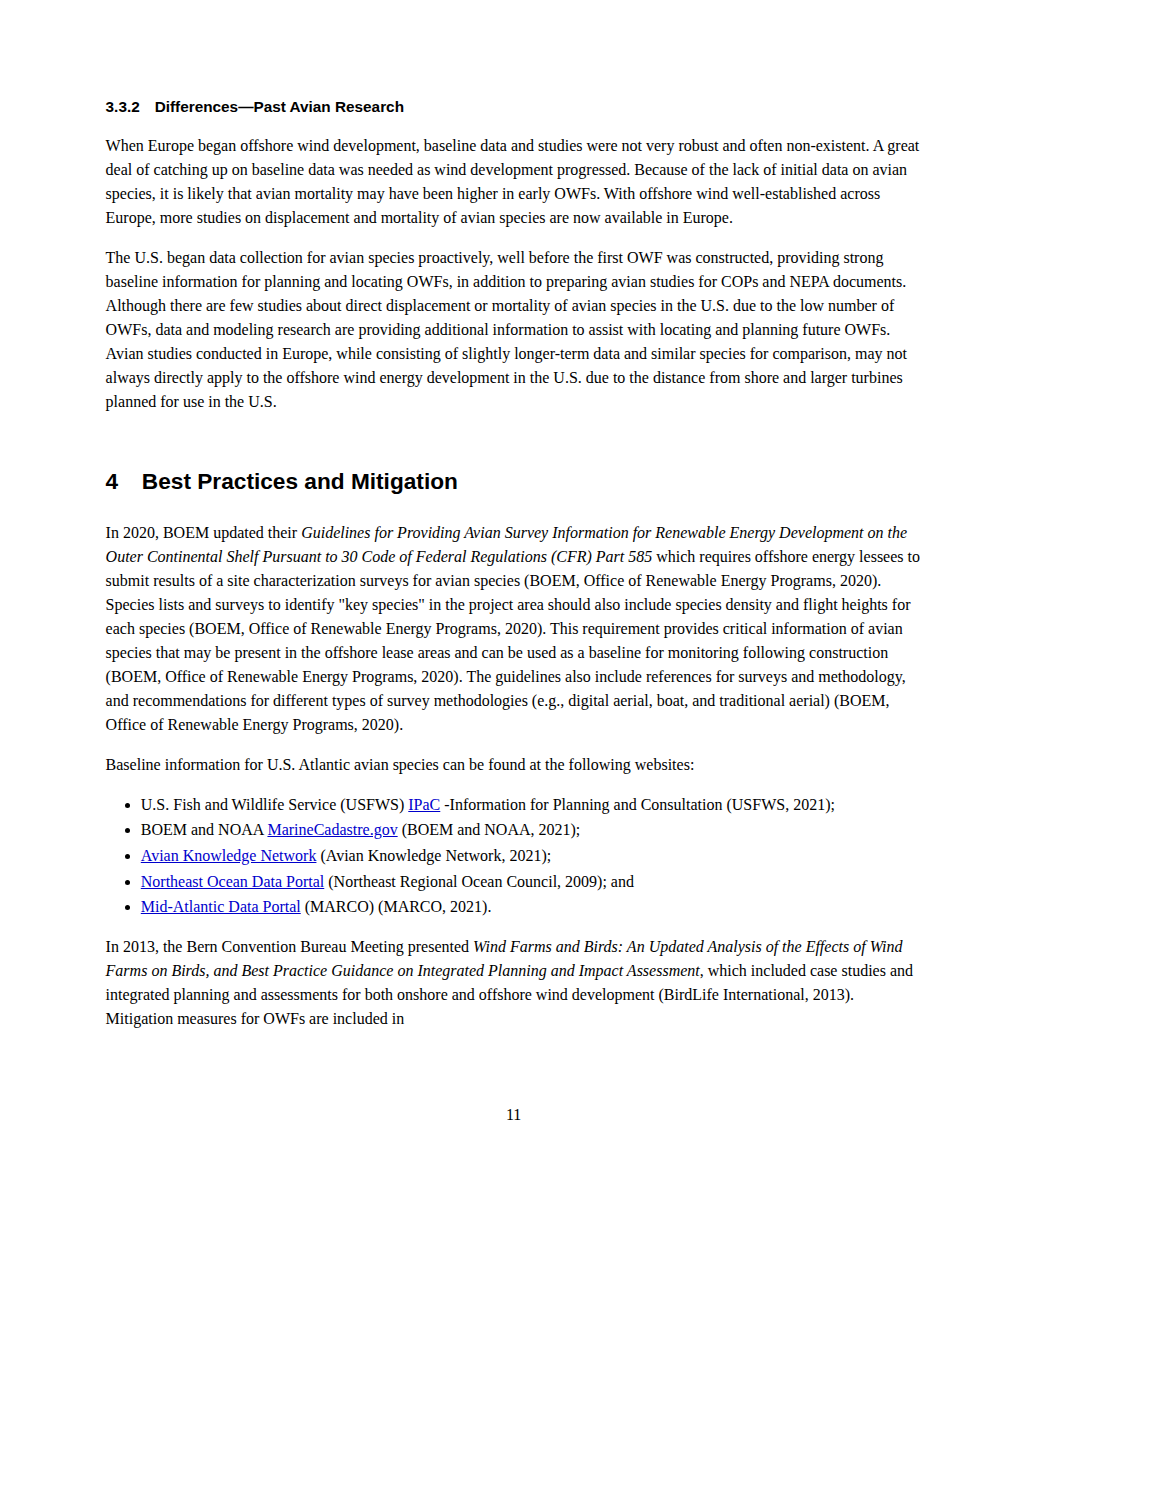3.3.2 Differences—Past Avian Research
When Europe began offshore wind development, baseline data and studies were not very robust and often non-existent. A great deal of catching up on baseline data was needed as wind development progressed. Because of the lack of initial data on avian species, it is likely that avian mortality may have been higher in early OWFs. With offshore wind well-established across Europe, more studies on displacement and mortality of avian species are now available in Europe.
The U.S. began data collection for avian species proactively, well before the first OWF was constructed, providing strong baseline information for planning and locating OWFs, in addition to preparing avian studies for COPs and NEPA documents. Although there are few studies about direct displacement or mortality of avian species in the U.S. due to the low number of OWFs, data and modeling research are providing additional information to assist with locating and planning future OWFs. Avian studies conducted in Europe, while consisting of slightly longer-term data and similar species for comparison, may not always directly apply to the offshore wind energy development in the U.S. due to the distance from shore and larger turbines planned for use in the U.S.
4 Best Practices and Mitigation
In 2020, BOEM updated their Guidelines for Providing Avian Survey Information for Renewable Energy Development on the Outer Continental Shelf Pursuant to 30 Code of Federal Regulations (CFR) Part 585 which requires offshore energy lessees to submit results of a site characterization surveys for avian species (BOEM, Office of Renewable Energy Programs, 2020). Species lists and surveys to identify "key species" in the project area should also include species density and flight heights for each species (BOEM, Office of Renewable Energy Programs, 2020). This requirement provides critical information of avian species that may be present in the offshore lease areas and can be used as a baseline for monitoring following construction (BOEM, Office of Renewable Energy Programs, 2020). The guidelines also include references for surveys and methodology, and recommendations for different types of survey methodologies (e.g., digital aerial, boat, and traditional aerial) (BOEM, Office of Renewable Energy Programs, 2020).
Baseline information for U.S. Atlantic avian species can be found at the following websites:
U.S. Fish and Wildlife Service (USFWS) IPaC -Information for Planning and Consultation (USFWS, 2021);
BOEM and NOAA MarineCadastre.gov (BOEM and NOAA, 2021);
Avian Knowledge Network (Avian Knowledge Network, 2021);
Northeast Ocean Data Portal (Northeast Regional Ocean Council, 2009); and
Mid-Atlantic Data Portal (MARCO) (MARCO, 2021).
In 2013, the Bern Convention Bureau Meeting presented Wind Farms and Birds: An Updated Analysis of the Effects of Wind Farms on Birds, and Best Practice Guidance on Integrated Planning and Impact Assessment, which included case studies and integrated planning and assessments for both onshore and offshore wind development (BirdLife International, 2013). Mitigation measures for OWFs are included in
11